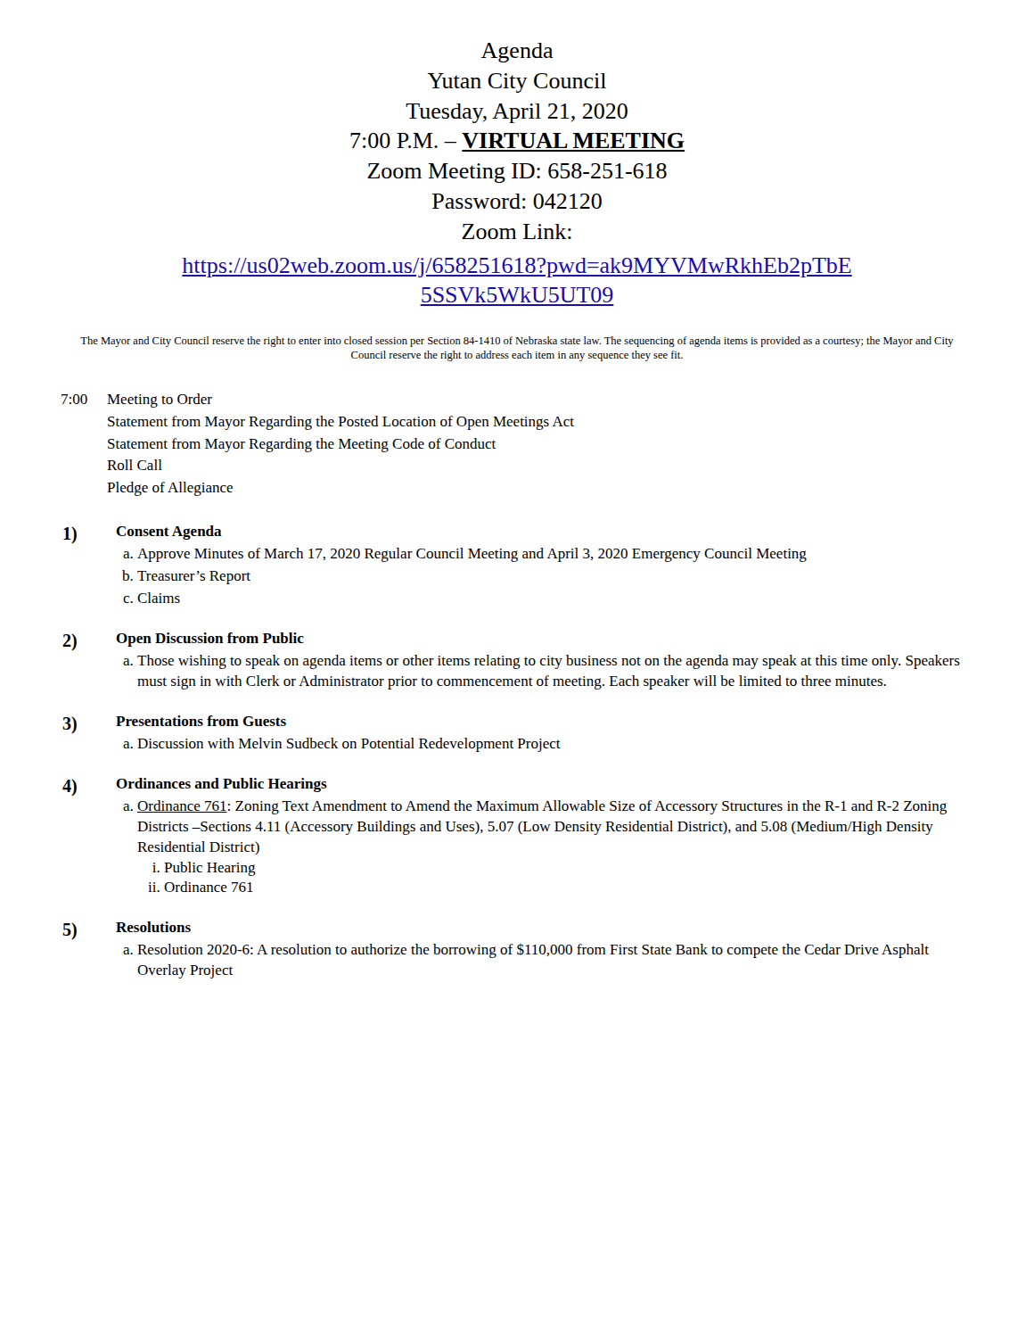Agenda
Yutan City Council
Tuesday, April 21, 2020
7:00 P.M. – VIRTUAL MEETING
Zoom Meeting ID: 658-251-618
Password: 042120
Zoom Link:
https://us02web.zoom.us/j/658251618?pwd=ak9MYVMwRkhEb2pTbE
5SSVk5WkU5UT09
The Mayor and City Council reserve the right to enter into closed session per Section 84-1410 of Nebraska state law. The sequencing of agenda items is provided as a courtesy; the Mayor and City Council reserve the right to address each item in any sequence they see fit.
7:00 Meeting to Order
Statement from Mayor Regarding the Posted Location of Open Meetings Act
Statement from Mayor Regarding the Meeting Code of Conduct
Roll Call
Pledge of Allegiance
Consent Agenda
Approve Minutes of March 17, 2020 Regular Council Meeting and April 3, 2020 Emergency Council Meeting
Treasurer’s Report
Claims
Open Discussion from Public
Those wishing to speak on agenda items or other items relating to city business not on the agenda may speak at this time only. Speakers must sign in with Clerk or Administrator prior to commencement of meeting. Each speaker will be limited to three minutes.
Presentations from Guests
Discussion with Melvin Sudbeck on Potential Redevelopment Project
Ordinances and Public Hearings
Ordinance 761: Zoning Text Amendment to Amend the Maximum Allowable Size of Accessory Structures in the R-1 and R-2 Zoning Districts –Sections 4.11 (Accessory Buildings and Uses), 5.07 (Low Density Residential District), and 5.08 (Medium/High Density Residential District)
Public Hearing
Ordinance 761
Resolutions
Resolution 2020-6: A resolution to authorize the borrowing of $110,000 from First State Bank to compete the Cedar Drive Asphalt Overlay Project